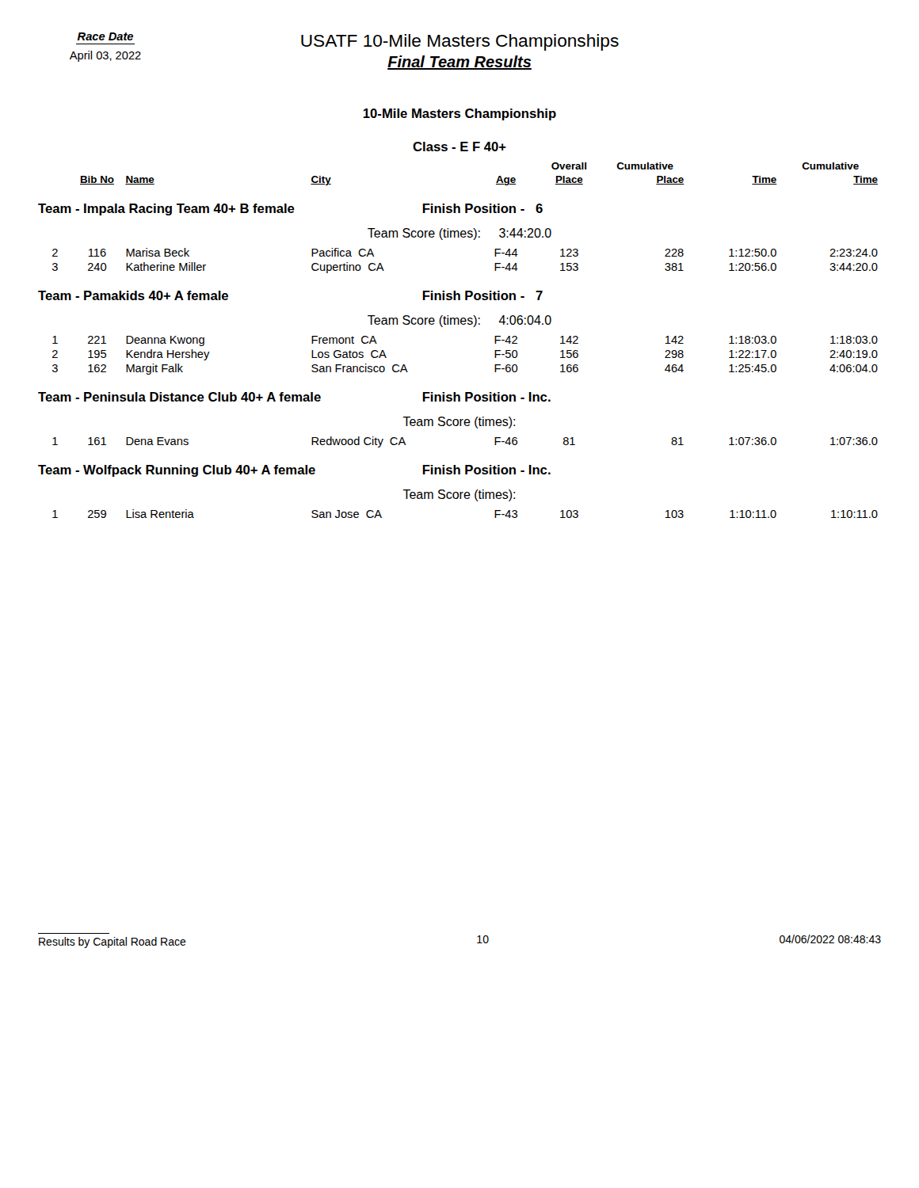Race Date
April 03, 2022
USATF 10-Mile Masters Championships
Final Team Results
10-Mile Masters Championship
Class - E F 40+
| | | | | | Overall | Cumulative | | Cumulative |
| --- | --- | --- | --- | --- | --- | --- | --- | --- |
| | Bib No | Name | City | Age | Place | Place | Time | Time |
Team - Impala Racing Team 40+ B female Finish Position - 6
Team Score (times): 3:44:20.0
| 2 | 116 | Marisa Beck | Pacifica CA | F-44 | 123 | 228 | 1:12:50.0 | 2:23:24.0 |
| 3 | 240 | Katherine Miller | Cupertino CA | F-44 | 153 | 381 | 1:20:56.0 | 3:44:20.0 |
Team - Pamakids 40+ A female Finish Position - 7
Team Score (times): 4:06:04.0
| 1 | 221 | Deanna Kwong | Fremont CA | F-42 | 142 | 142 | 1:18:03.0 | 1:18:03.0 |
| 2 | 195 | Kendra Hershey | Los Gatos CA | F-50 | 156 | 298 | 1:22:17.0 | 2:40:19.0 |
| 3 | 162 | Margit Falk | San Francisco CA | F-60 | 166 | 464 | 1:25:45.0 | 4:06:04.0 |
Team - Peninsula Distance Club 40+ A female Finish Position - Inc.
Team Score (times):
| 1 | 161 | Dena Evans | Redwood City CA | F-46 | 81 | 81 | 1:07:36.0 | 1:07:36.0 |
Team - Wolfpack Running Club 40+ A female Finish Position - Inc.
Team Score (times):
| 1 | 259 | Lisa Renteria | San Jose CA | F-43 | 103 | 103 | 1:10:11.0 | 1:10:11.0 |
Results by Capital Road Race
04/06/2022 08:48:43
10